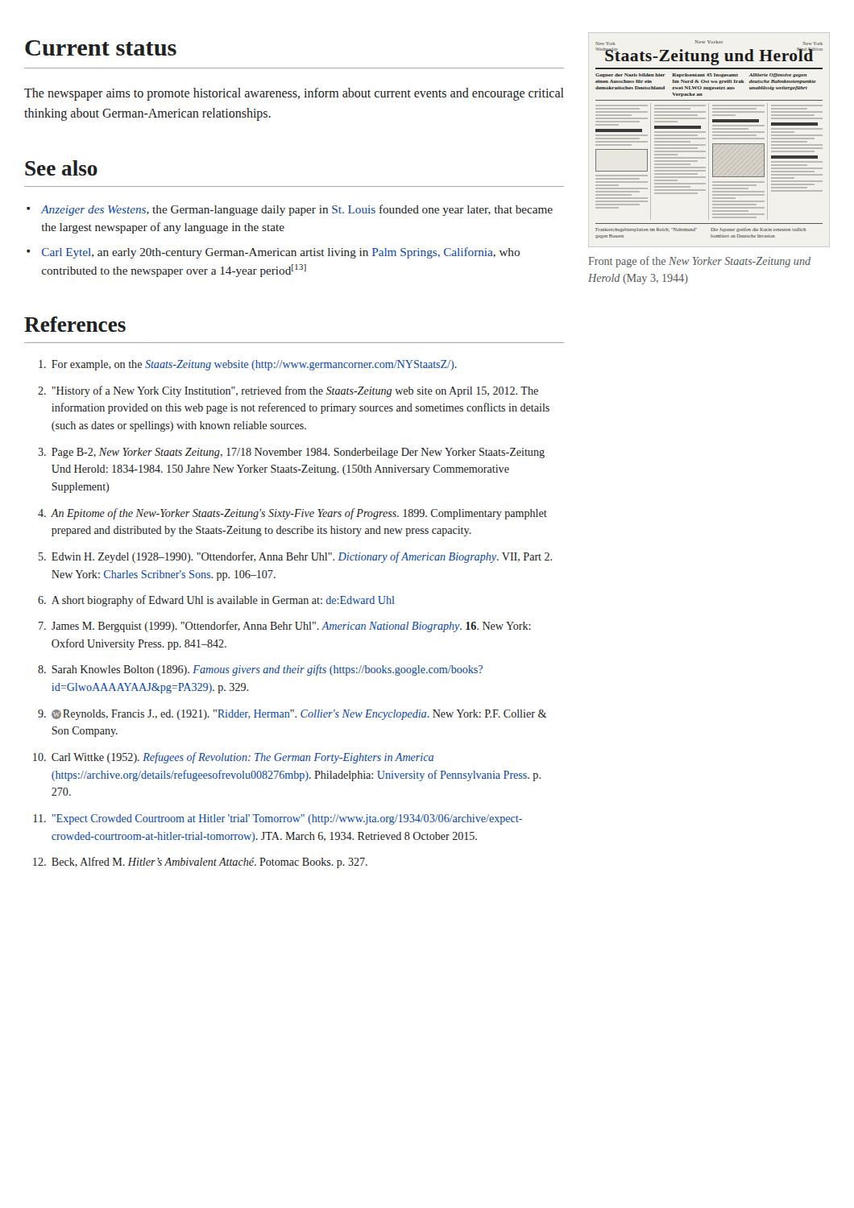Current status
The newspaper aims to promote historical awareness, inform about current events and encourage critical thinking about German-American relationships.
See also
Anzeiger des Westens, the German-language daily paper in St. Louis founded one year later, that became the largest newspaper of any language in the state
Carl Eytel, an early 20th-century German-American artist living in Palm Springs, California, who contributed to the newspaper over a 14-year period[13]
References
For example, on the Staats-Zeitung website (http://www.germancorner.com/NYStaatsZ/).
"History of a New York City Institution", retrieved from the Staats-Zeitung web site on April 15, 2012. The information provided on this web page is not referenced to primary sources and sometimes conflicts in details (such as dates or spellings) with known reliable sources.
Page B-2, New Yorker Staats Zeitung, 17/18 November 1984. Sonderbeilage Der New Yorker Staats-Zeitung Und Herold: 1834-1984. 150 Jahre New Yorker Staats-Zeitung. (150th Anniversary Commemorative Supplement)
An Epitome of the New-Yorker Staats-Zeitung's Sixty-Five Years of Progress. 1899. Complimentary pamphlet prepared and distributed by the Staats-Zeitung to describe its history and new press capacity.
Edwin H. Zeydel (1928–1990). "Ottendorfer, Anna Behr Uhl". Dictionary of American Biography. VII, Part 2. New York: Charles Scribner's Sons. pp. 106–107.
A short biography of Edward Uhl is available in German at: de:Edward Uhl
James M. Bergquist (1999). "Ottendorfer, Anna Behr Uhl". American National Biography. 16. New York: Oxford University Press. pp. 841–842.
Sarah Knowles Bolton (1896). Famous givers and their gifts (https://books.google.com/books?id=GlwoAAAAYAAJ&pg=PA329). p. 329.
Reynolds, Francis J., ed. (1921). "Ridder, Herman". Collier's New Encyclopedia. New York: P.F. Collier & Son Company.
Carl Wittke (1952). Refugees of Revolution: The German Forty-Eighters in America (https://archive.org/details/refugeesofrevolu008276mbp). Philadelphia: University of Pennsylvania Press. p. 270.
"Expect Crowded Courtroom at Hitler 'trial' Tomorrow" (http://www.jta.org/1934/03/06/archive/expect-crowded-courtroom-at-hitler-trial-tomorrow). JTA. March 6, 1934. Retrieved 8 October 2015.
Beck, Alfred M. Hitler’s Ambivalent Attaché. Potomac Books. p. 327.
New York
Wednesday
New York
Final Edition
New Yorker
Staats‑Zeitung und Herold
Gegner der Nazis bilden hier einen Ausschuss für ein demokratisches Deutschland
Repräsentant 45 Insgesamt Im Nord & Ost wo greift Irak zwei NLWO zugesetzt aus Verpacke an
Alliierte Offensive gegen deutsche Bahnknotenpunkte unablässig weitergeführt
Frankreichsgebietsplatten im Reich; "Nahrmund" gegen Bauern
Die Japaner greifen die Kurin erneuten tadlich bombiert an Deutsche Invasion
Front page of the New Yorker Staats-Zeitung und Herold (May 3, 1944)